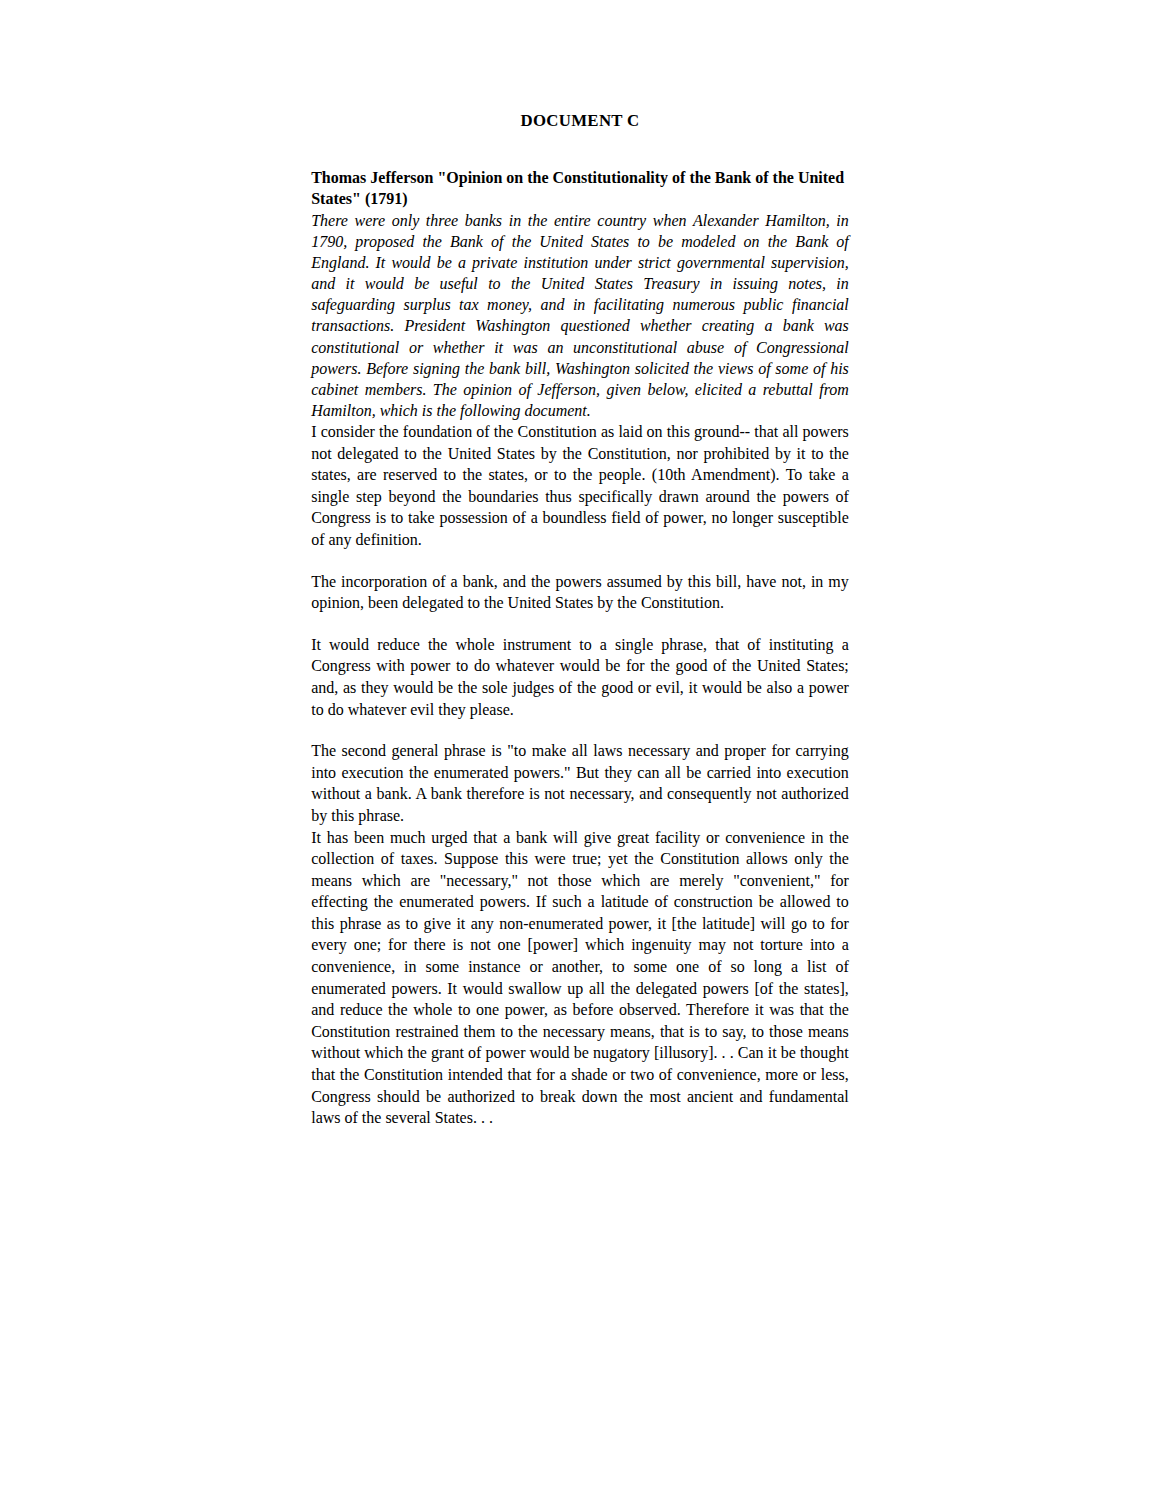DOCUMENT C
Thomas Jefferson "Opinion on the Constitutionality of the Bank of the United States" (1791)
There were only three banks in the entire country when Alexander Hamilton, in 1790, proposed the Bank of the United States to be modeled on the Bank of England. It would be a private institution under strict governmental supervision, and it would be useful to the United States Treasury in issuing notes, in safeguarding surplus tax money, and in facilitating numerous public financial transactions. President Washington questioned whether creating a bank was constitutional or whether it was an unconstitutional abuse of Congressional powers. Before signing the bank bill, Washington solicited the views of some of his cabinet members. The opinion of Jefferson, given below, elicited a rebuttal from Hamilton, which is the following document.
I consider the foundation of the Constitution as laid on this ground-- that all powers not delegated to the United States by the Constitution, nor prohibited by it to the states, are reserved to the states, or to the people. (10th Amendment). To take a single step beyond the boundaries thus specifically drawn around the powers of Congress is to take possession of a boundless field of power, no longer susceptible of any definition.
The incorporation of a bank, and the powers assumed by this bill, have not, in my opinion, been delegated to the United States by the Constitution.
It would reduce the whole instrument to a single phrase, that of instituting a Congress with power to do whatever would be for the good of the United States; and, as they would be the sole judges of the good or evil, it would be also a power to do whatever evil they please.
The second general phrase is "to make all laws necessary and proper for carrying into execution the enumerated powers." But they can all be carried into execution without a bank. A bank therefore is not necessary, and consequently not authorized by this phrase.
It has been much urged that a bank will give great facility or convenience in the collection of taxes. Suppose this were true; yet the Constitution allows only the means which are "necessary," not those which are merely "convenient," for effecting the enumerated powers. If such a latitude of construction be allowed to this phrase as to give it any non-enumerated power, it [the latitude] will go to for every one; for there is not one [power] which ingenuity may not torture into a convenience, in some instance or another, to some one of so long a list of enumerated powers. It would swallow up all the delegated powers [of the states], and reduce the whole to one power, as before observed. Therefore it was that the Constitution restrained them to the necessary means, that is to say, to those means without which the grant of power would be nugatory [illusory]. . . Can it be thought that the Constitution intended that for a shade or two of convenience, more or less, Congress should be authorized to break down the most ancient and fundamental laws of the several States. . .